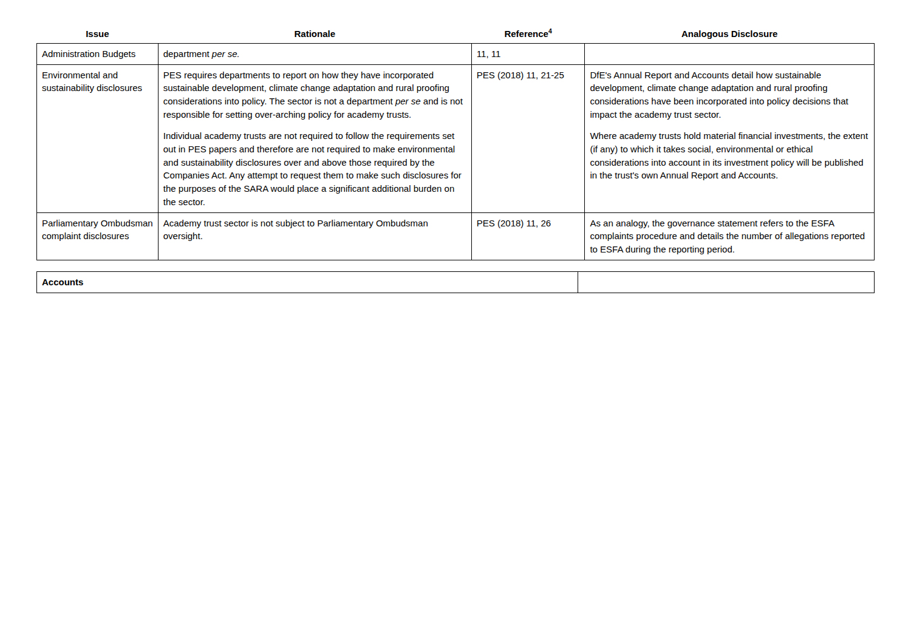| Issue | Rationale | Reference 4 | Analogous Disclosure |
| --- | --- | --- | --- |
| Administration Budgets | department per se. | 11, 11 | |
| Environmental and sustainability disclosures | PES requires departments to report on how they have incorporated sustainable development, climate change adaptation and rural proofing considerations into policy. The sector is not a department per se and is not responsible for setting over-arching policy for academy trusts. Individual academy trusts are not required to follow the requirements set out in PES papers and therefore are not required to make environmental and sustainability disclosures over and above those required by the Companies Act. Any attempt to request them to make such disclosures for the purposes of the SARA would place a significant additional burden on the sector. | PES (2018) 11, 21-25 | DfE's Annual Report and Accounts detail how sustainable development, climate change adaptation and rural proofing considerations have been incorporated into policy decisions that impact the academy trust sector. Where academy trusts hold material financial investments, the extent (if any) to which it takes social, environmental or ethical considerations into account in its investment policy will be published in the trust's own Annual Report and Accounts. |
| Parliamentary Ombudsman complaint disclosures | Academy trust sector is not subject to Parliamentary Ombudsman oversight. | PES (2018) 11, 26 | As an analogy, the governance statement refers to the ESFA complaints procedure and details the number of allegations reported to ESFA during the reporting period. |
| Accounts | |